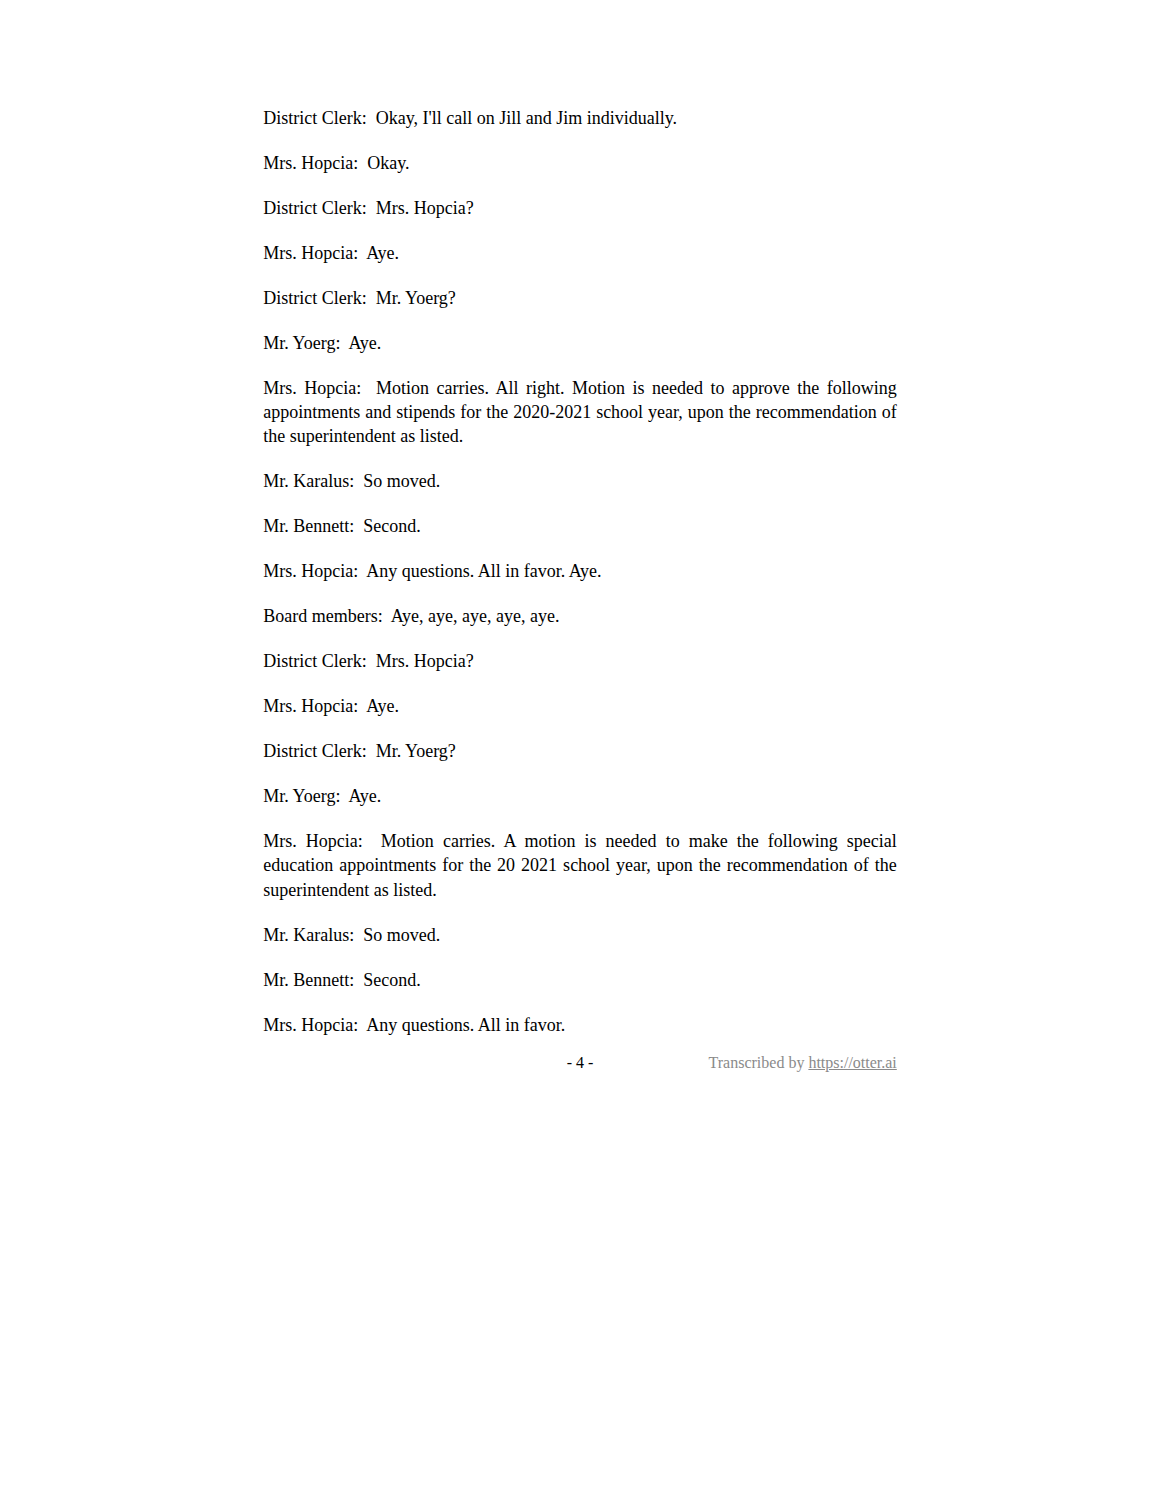District Clerk: Okay, I'll call on Jill and Jim individually.
Mrs. Hopcia: Okay.
District Clerk: Mrs. Hopcia?
Mrs. Hopcia: Aye.
District Clerk: Mr. Yoerg?
Mr. Yoerg: Aye.
Mrs. Hopcia: Motion carries. All right. Motion is needed to approve the following appointments and stipends for the 2020-2021 school year, upon the recommendation of the superintendent as listed.
Mr. Karalus: So moved.
Mr. Bennett: Second.
Mrs. Hopcia: Any questions. All in favor. Aye.
Board members: Aye, aye, aye, aye, aye.
District Clerk: Mrs. Hopcia?
Mrs. Hopcia: Aye.
District Clerk: Mr. Yoerg?
Mr. Yoerg: Aye.
Mrs. Hopcia: Motion carries. A motion is needed to make the following special education appointments for the 20 2021 school year, upon the recommendation of the superintendent as listed.
Mr. Karalus: So moved.
Mr. Bennett: Second.
Mrs. Hopcia: Any questions. All in favor.
- 4 - Transcribed by https://otter.ai